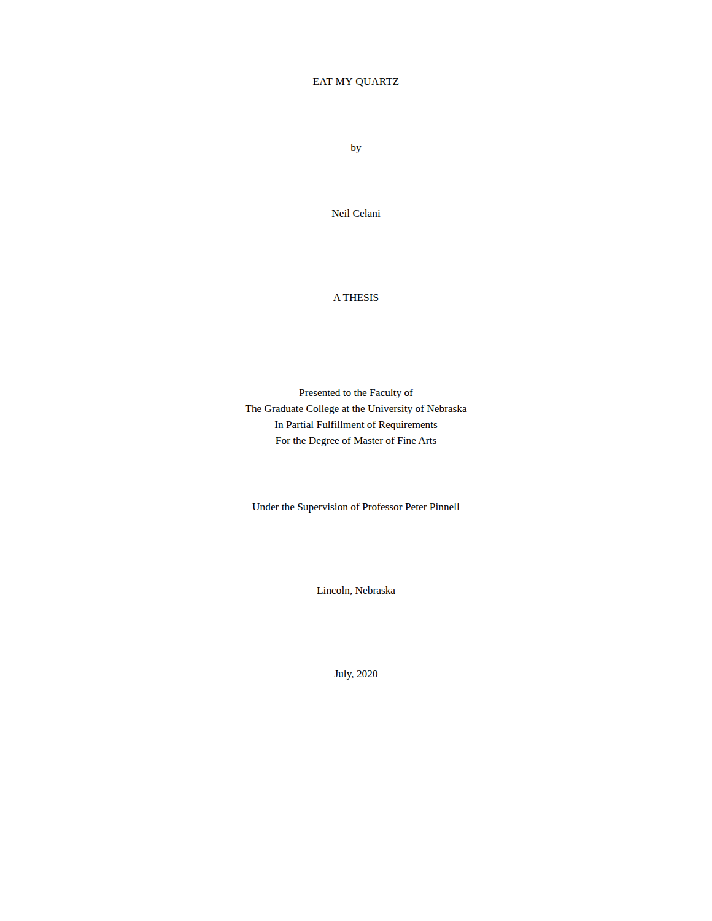EAT MY QUARTZ
by
Neil Celani
A THESIS
Presented to the Faculty of
The Graduate College at the University of Nebraska
In Partial Fulfillment of Requirements
For the Degree of Master of Fine Arts
Under the Supervision of Professor Peter Pinnell
Lincoln, Nebraska
July, 2020